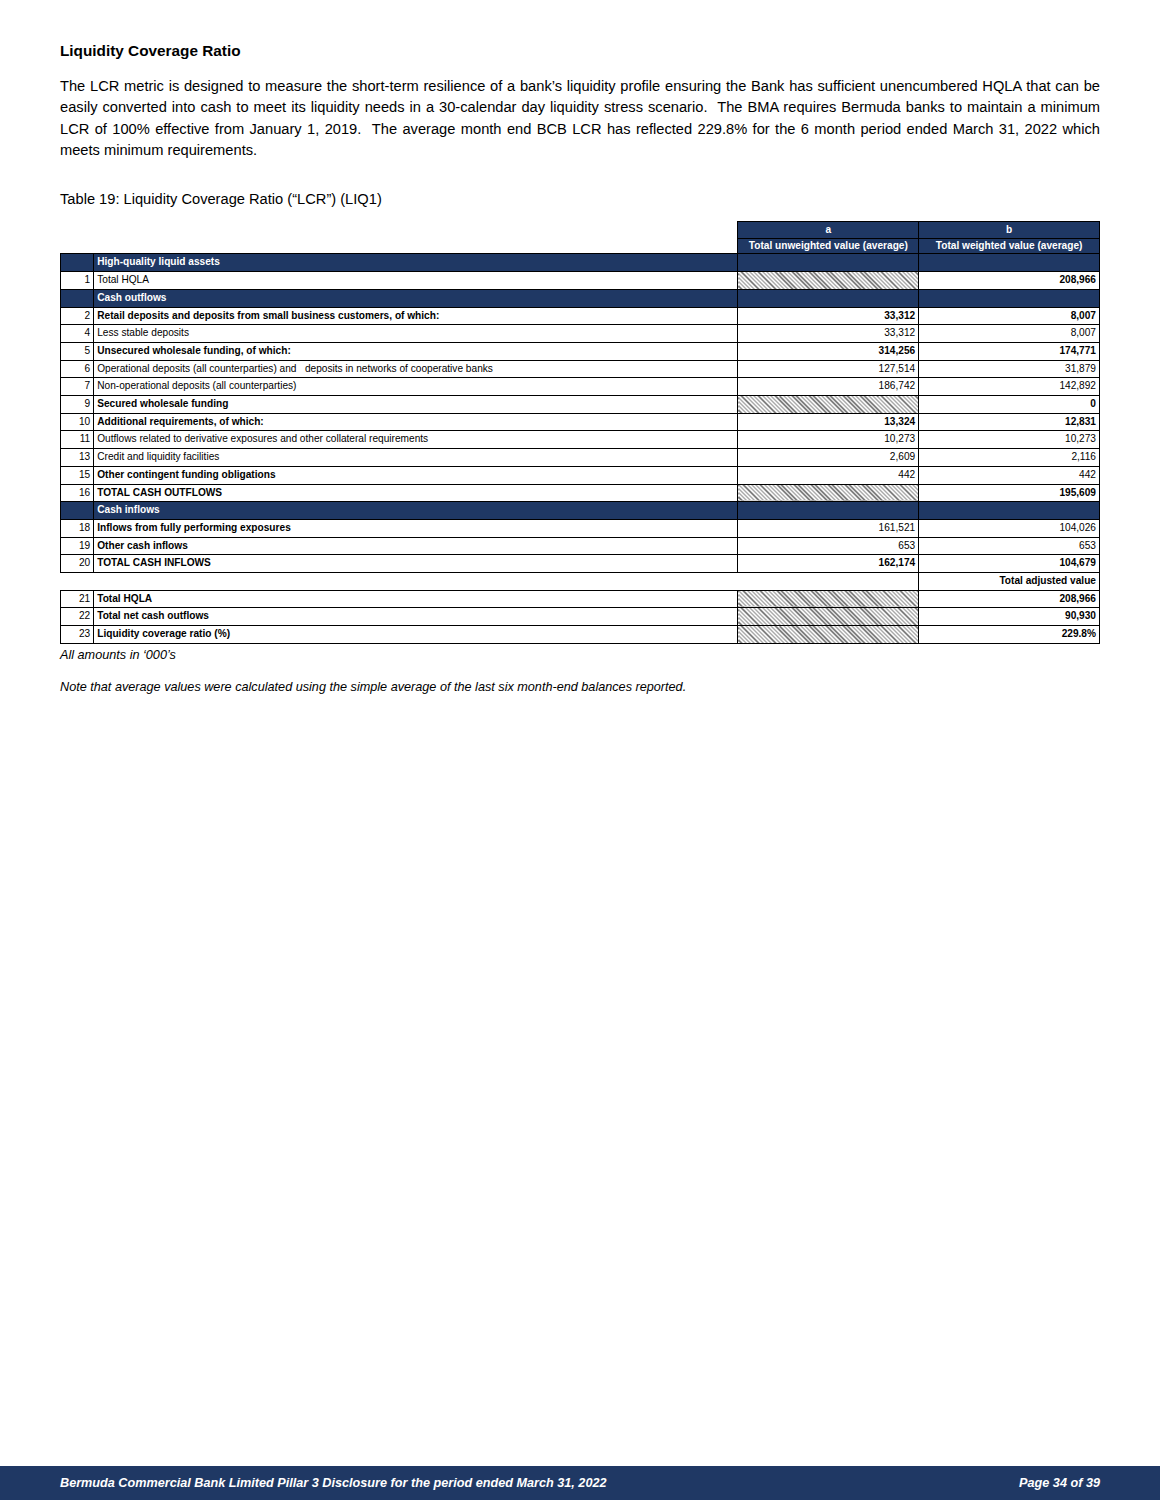Liquidity Coverage Ratio
The LCR metric is designed to measure the short-term resilience of a bank’s liquidity profile ensuring the Bank has sufficient unencumbered HQLA that can be easily converted into cash to meet its liquidity needs in a 30-calendar day liquidity stress scenario. The BMA requires Bermuda banks to maintain a minimum LCR of 100% effective from January 1, 2019. The average month end BCB LCR has reflected 229.8% for the 6 month period ended March 31, 2022 which meets minimum requirements.
Table 19: Liquidity Coverage Ratio (“LCR”) (LIQ1)
| | | a | b |
| | | Total unweighted value (average) | Total weighted value (average) |
| | High-quality liquid assets | | |
| 1 | Total HQLA | | 208,966 |
| | Cash outflows | | |
| 2 | Retail deposits and deposits from small business customers, of which: | 33,312 | 8,007 |
| 4 | Less stable deposits | 33,312 | 8,007 |
| 5 | Unsecured wholesale funding, of which: | 314,256 | 174,771 |
| 6 | Operational deposits (all counterparties) and deposits in networks of cooperative banks | 127,514 | 31,879 |
| 7 | Non-operational deposits (all counterparties) | 186,742 | 142,892 |
| 9 | Secured wholesale funding | | 0 |
| 10 | Additional requirements, of which: | 13,324 | 12,831 |
| 11 | Outflows related to derivative exposures and other collateral requirements | 10,273 | 10,273 |
| 13 | Credit and liquidity facilities | 2,609 | 2,116 |
| 15 | Other contingent funding obligations | 442 | 442 |
| 16 | TOTAL CASH OUTFLOWS | | 195,609 |
| | Cash inflows | | |
| 18 | Inflows from fully performing exposures | 161,521 | 104,026 |
| 19 | Other cash inflows | 653 | 653 |
| 20 | TOTAL CASH INFLOWS | 162,174 | 104,679 |
| | | | Total adjusted value |
| 21 | Total HQLA | | 208,966 |
| 22 | Total net cash outflows | | 90,930 |
| 23 | Liquidity coverage ratio (%) | | 229.8% |
All amounts in ‘000’s
Note that average values were calculated using the simple average of the last six month-end balances reported.
Bermuda Commercial Bank Limited Pillar 3 Disclosure for the period ended March 31, 2022 Page 34 of 39